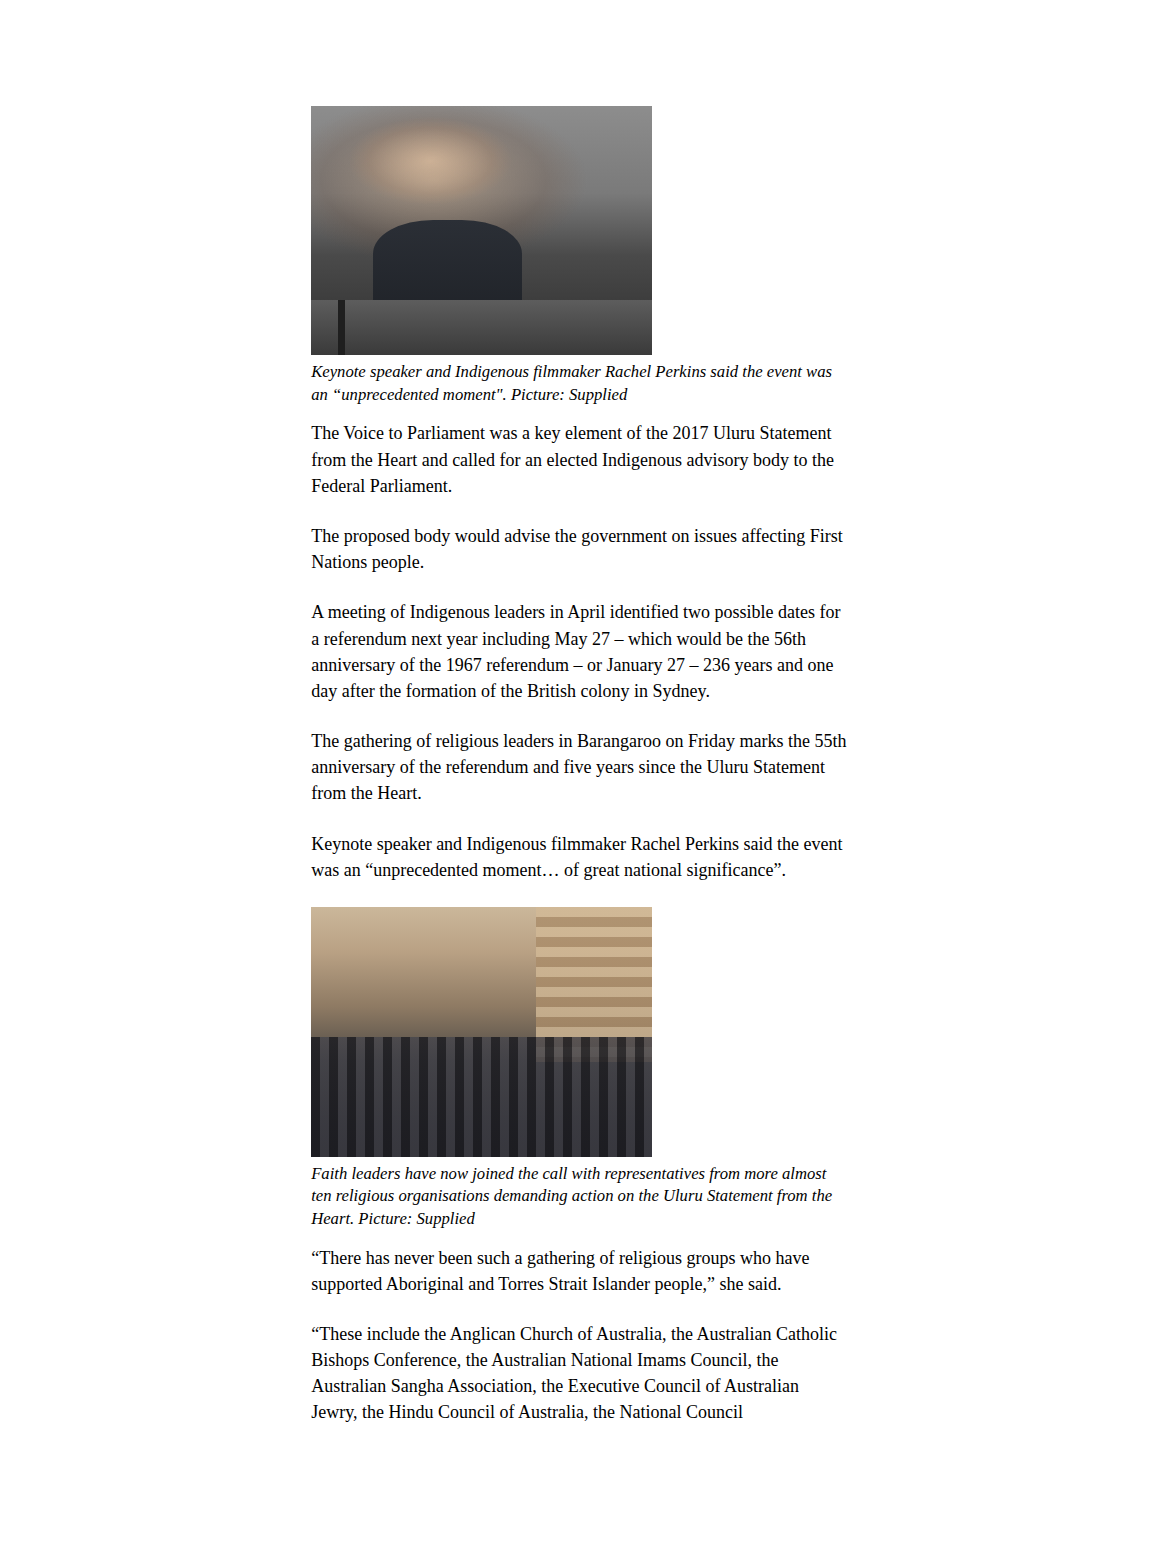Keynote speaker and Indigenous filmmaker Rachel Perkins said the event was an “unprecedented moment". Picture: Supplied
The Voice to Parliament was a key element of the 2017 Uluru Statement from the Heart and called for an elected Indigenous advisory body to the Federal Parliament.
The proposed body would advise the government on issues affecting First Nations people.
A meeting of Indigenous leaders in April identified two possible dates for a referendum next year including May 27 – which would be the 56th anniversary of the 1967 referendum – or January 27 – 236 years and one day after the formation of the British colony in Sydney.
The gathering of religious leaders in Barangaroo on Friday marks the 55th anniversary of the referendum and five years since the Uluru Statement from the Heart.
Keynote speaker and Indigenous filmmaker Rachel Perkins said the event was an “unprecedented moment… of great national significance”.
Faith leaders have now joined the call with representatives from more almost ten religious organisations demanding action on the Uluru Statement from the Heart. Picture: Supplied
“There has never been such a gathering of religious groups who have supported Aboriginal and Torres Strait Islander people,” she said.
“These include the Anglican Church of Australia, the Australian Catholic Bishops Conference, the Australian National Imams Council, the Australian Sangha Association, the Executive Council of Australian Jewry, the Hindu Council of Australia, the National Council